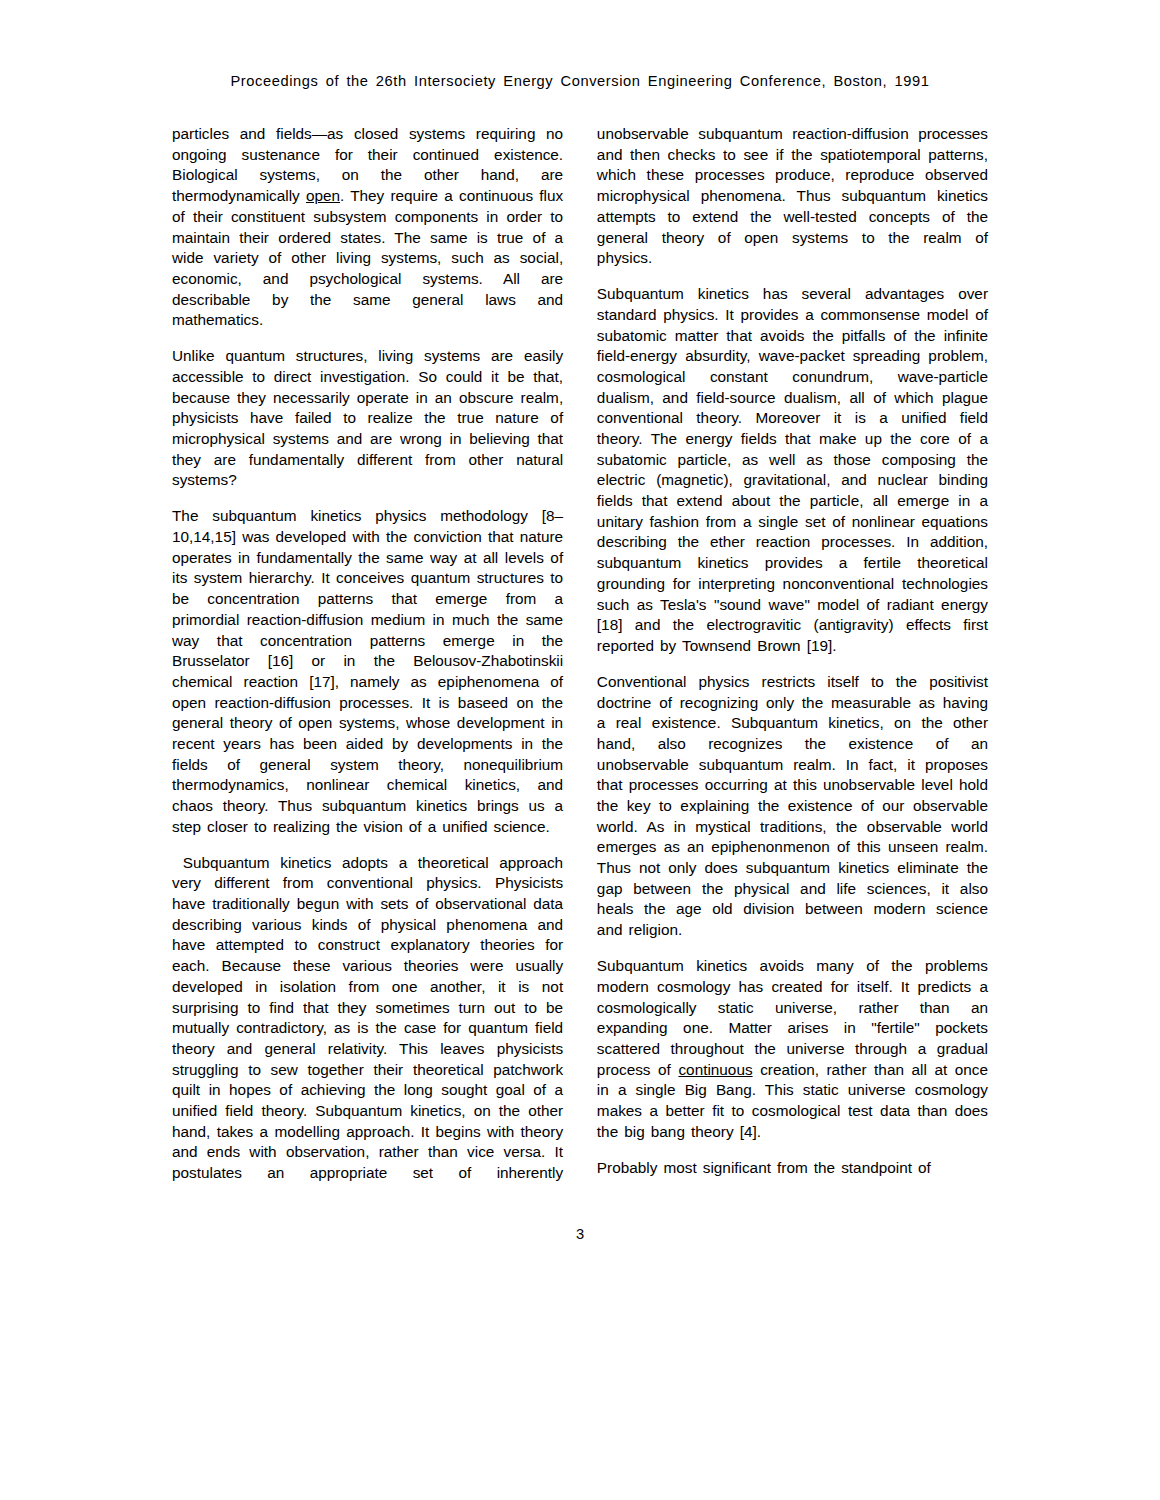Proceedings of the 26th Intersociety Energy Conversion Engineering Conference, Boston, 1991
particles and fields—as closed systems requiring no ongoing sustenance for their continued existence. Biological systems, on the other hand, are thermodynamically open. They require a continuous flux of their constituent subsystem components in order to maintain their ordered states. The same is true of a wide variety of other living systems, such as social, economic, and psychological systems. All are describable by the same general laws and mathematics.
Unlike quantum structures, living systems are easily accessible to direct investigation. So could it be that, because they necessarily operate in an obscure realm, physicists have failed to realize the true nature of microphysical systems and are wrong in believing that they are fundamentally different from other natural systems?
The subquantum kinetics physics methodology [8–10,14,15] was developed with the conviction that nature operates in fundamentally the same way at all levels of its system hierarchy. It conceives quantum structures to be concentration patterns that emerge from a primordial reaction-diffusion medium in much the same way that concentration patterns emerge in the Brusselator [16] or in the Belousov-Zhabotinskii chemical reaction [17], namely as epiphenomena of open reaction-diffusion processes. It is baseed on the general theory of open systems, whose development in recent years has been aided by developments in the fields of general system theory, nonequilibrium thermodynamics, nonlinear chemical kinetics, and chaos theory. Thus subquantum kinetics brings us a step closer to realizing the vision of a unified science.
Subquantum kinetics adopts a theoretical approach very different from conventional physics. Physicists have traditionally begun with sets of observational data describing various kinds of physical phenomena and have attempted to construct explanatory theories for each. Because these various theories were usually developed in isolation from one another, it is not surprising to find that they sometimes turn out to be mutually contradictory, as is the case for quantum field theory and general relativity. This leaves physicists struggling to sew together their theoretical patchwork quilt in hopes of achieving the long sought goal of a unified field theory. Subquantum kinetics, on the other hand, takes a modelling approach. It begins with theory and ends with observation, rather than vice versa. It postulates an appropriate set of inherently unobservable subquantum reaction-diffusion processes and then checks to see if the spatiotemporal patterns, which these processes produce, reproduce observed microphysical phenomena. Thus subquantum kinetics attempts to extend the well-tested concepts of the general theory of open systems to the realm of physics.
Subquantum kinetics has several advantages over standard physics. It provides a commonsense model of subatomic matter that avoids the pitfalls of the infinite field-energy absurdity, wave-packet spreading problem, cosmological constant conundrum, wave-particle dualism, and field-source dualism, all of which plague conventional theory. Moreover it is a unified field theory. The energy fields that make up the core of a subatomic particle, as well as those composing the electric (magnetic), gravitational, and nuclear binding fields that extend about the particle, all emerge in a unitary fashion from a single set of nonlinear equations describing the ether reaction processes. In addition, subquantum kinetics provides a fertile theoretical grounding for interpreting nonconventional technologies such as Tesla's "sound wave" model of radiant energy [18] and the electrogravitic (antigravity) effects first reported by Townsend Brown [19].
Conventional physics restricts itself to the positivist doctrine of recognizing only the measurable as having a real existence. Subquantum kinetics, on the other hand, also recognizes the existence of an unobservable subquantum realm. In fact, it proposes that processes occurring at this unobservable level hold the key to explaining the existence of our observable world. As in mystical traditions, the observable world emerges as an epiphenonmenon of this unseen realm. Thus not only does subquantum kinetics eliminate the gap between the physical and life sciences, it also heals the age old division between modern science and religion.
Subquantum kinetics avoids many of the problems modern cosmology has created for itself. It predicts a cosmologically static universe, rather than an expanding one. Matter arises in "fertile" pockets scattered throughout the universe through a gradual process of continuous creation, rather than all at once in a single Big Bang. This static universe cosmology makes a better fit to cosmological test data than does the big bang theory [4].
Probably most significant from the standpoint of
3